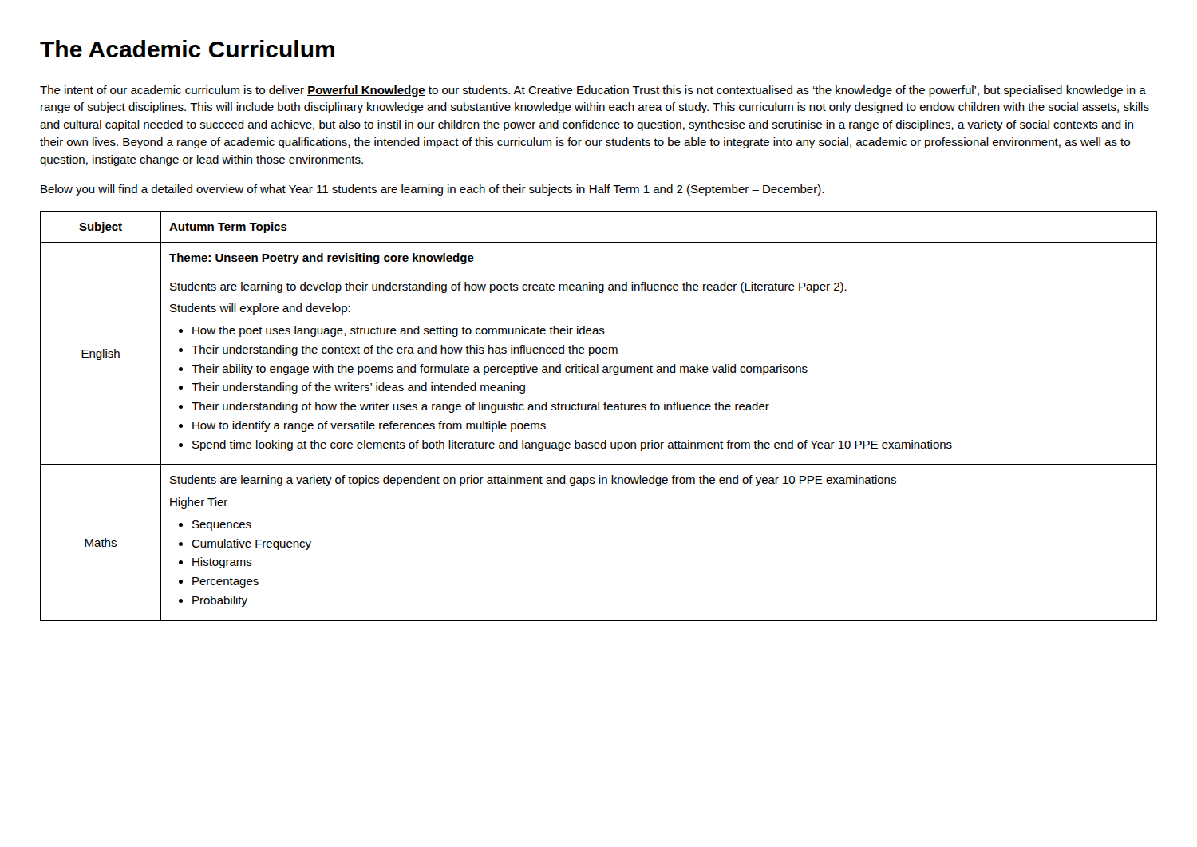The Academic Curriculum
The intent of our academic curriculum is to deliver Powerful Knowledge to our students. At Creative Education Trust this is not contextualised as ‘the knowledge of the powerful’, but specialised knowledge in a range of subject disciplines. This will include both disciplinary knowledge and substantive knowledge within each area of study. This curriculum is not only designed to endow children with the social assets, skills and cultural capital needed to succeed and achieve, but also to instil in our children the power and confidence to question, synthesise and scrutinise in a range of disciplines, a variety of social contexts and in their own lives. Beyond a range of academic qualifications, the intended impact of this curriculum is for our students to be able to integrate into any social, academic or professional environment, as well as to question, instigate change or lead within those environments.
Below you will find a detailed overview of what Year 11 students are learning in each of their subjects in Half Term 1 and 2 (September – December).
| Subject | Autumn Term Topics |
| --- | --- |
| English | Theme: Unseen Poetry and revisiting core knowledge Students are learning to develop their understanding of how poets create meaning and influence the reader (Literature Paper 2). Students will explore and develop: How the poet uses language, structure and setting to communicate their ideas Their understanding the context of the era and how this has influenced the poem Their ability to engage with the poems and formulate a perceptive and critical argument and make valid comparisons Their understanding of the writers’ ideas and intended meaning Their understanding of how the writer uses a range of linguistic and structural features to influence the reader How to identify a range of versatile references from multiple poems Spend time looking at the core elements of both literature and language based upon prior attainment from the end of Year 10 PPE examinations |
| Maths | Students are learning a variety of topics dependent on prior attainment and gaps in knowledge from the end of year 10 PPE examinations Higher Tier Sequences Cumulative Frequency Histograms Percentages Probability |